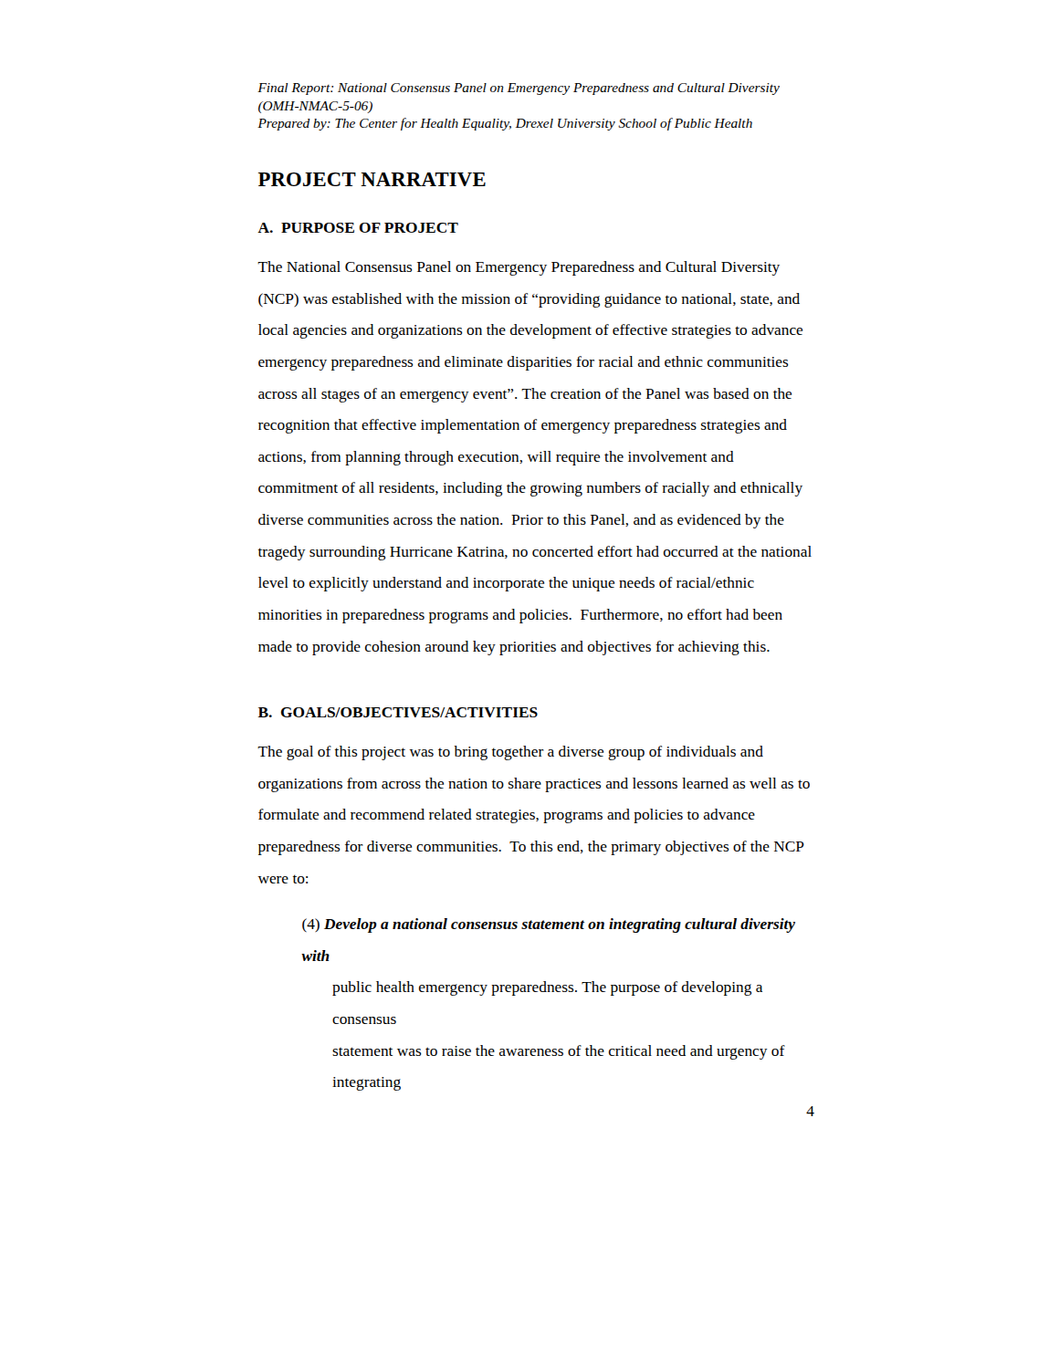Final Report: National Consensus Panel on Emergency Preparedness and Cultural Diversity (OMH-NMAC-5-06)
Prepared by: The Center for Health Equality, Drexel University School of Public Health
PROJECT NARRATIVE
A. PURPOSE OF PROJECT
The National Consensus Panel on Emergency Preparedness and Cultural Diversity (NCP) was established with the mission of “providing guidance to national, state, and local agencies and organizations on the development of effective strategies to advance emergency preparedness and eliminate disparities for racial and ethnic communities across all stages of an emergency event”. The creation of the Panel was based on the recognition that effective implementation of emergency preparedness strategies and actions, from planning through execution, will require the involvement and commitment of all residents, including the growing numbers of racially and ethnically diverse communities across the nation. Prior to this Panel, and as evidenced by the tragedy surrounding Hurricane Katrina, no concerted effort had occurred at the national level to explicitly understand and incorporate the unique needs of racial/ethnic minorities in preparedness programs and policies. Furthermore, no effort had been made to provide cohesion around key priorities and objectives for achieving this.
B. GOALS/OBJECTIVES/ACTIVITIES
The goal of this project was to bring together a diverse group of individuals and organizations from across the nation to share practices and lessons learned as well as to formulate and recommend related strategies, programs and policies to advance preparedness for diverse communities. To this end, the primary objectives of the NCP were to:
(4) Develop a national consensus statement on integrating cultural diversity with
public health emergency preparedness. The purpose of developing a consensus
statement was to raise the awareness of the critical need and urgency of integrating
4